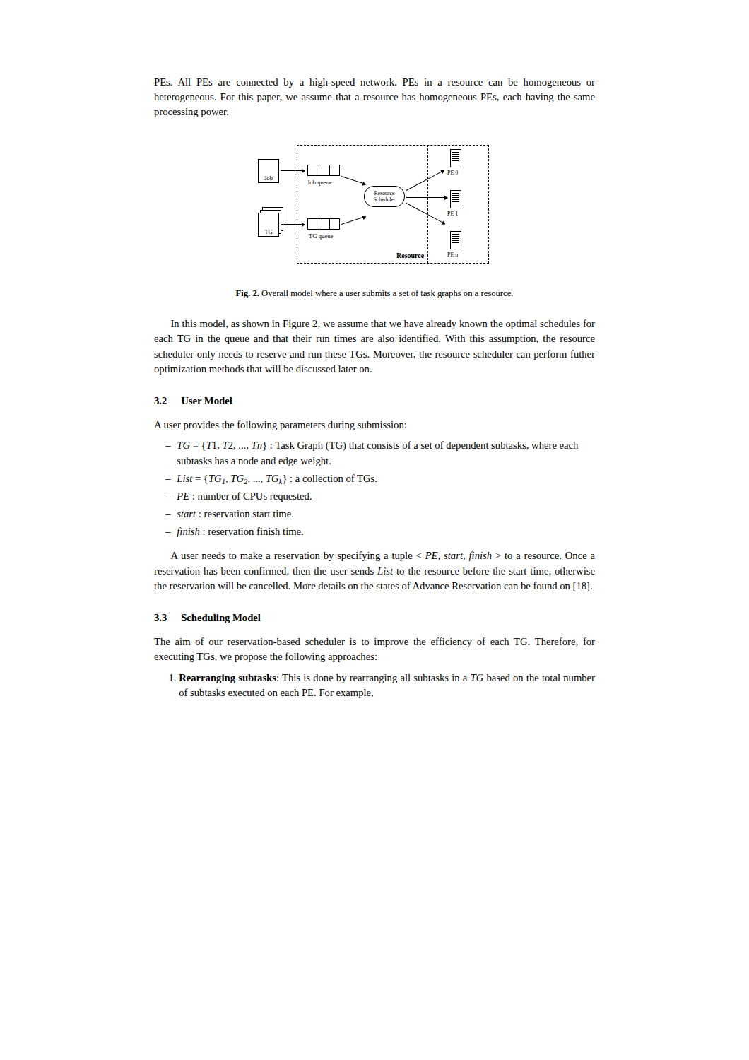PEs. All PEs are connected by a high-speed network. PEs in a resource can be homogeneous or heterogeneous. For this paper, we assume that a resource has homogeneous PEs, each having the same processing power.
Job
TG
Job queue
TG queue
Resource
Scheduler
PE 0
PE 1
PE n
Resource
Fig. 2. Overall model where a user submits a set of task graphs on a resource.
In this model, as shown in Figure 2, we assume that we have already known the optimal schedules for each TG in the queue and that their run times are also identified. With this assumption, the resource scheduler only needs to reserve and run these TGs. Moreover, the resource scheduler can perform futher optimization methods that will be discussed later on.
3.2 User Model
A user provides the following parameters during submission:
TG = {T1, T2, ..., Tn} : Task Graph (TG) that consists of a set of dependent subtasks, where each subtasks has a node and edge weight.
List = {TG1, TG2, ..., TGk} : a collection of TGs.
PE : number of CPUs requested.
start : reservation start time.
finish : reservation finish time.
A user needs to make a reservation by specifying a tuple < PE, start, finish > to a resource. Once a reservation has been confirmed, then the user sends List to the resource before the start time, otherwise the reservation will be cancelled. More details on the states of Advance Reservation can be found on [18].
3.3 Scheduling Model
The aim of our reservation-based scheduler is to improve the efficiency of each TG. Therefore, for executing TGs, we propose the following approaches:
Rearranging subtasks: This is done by rearranging all subtasks in a TG based on the total number of subtasks executed on each PE. For example,